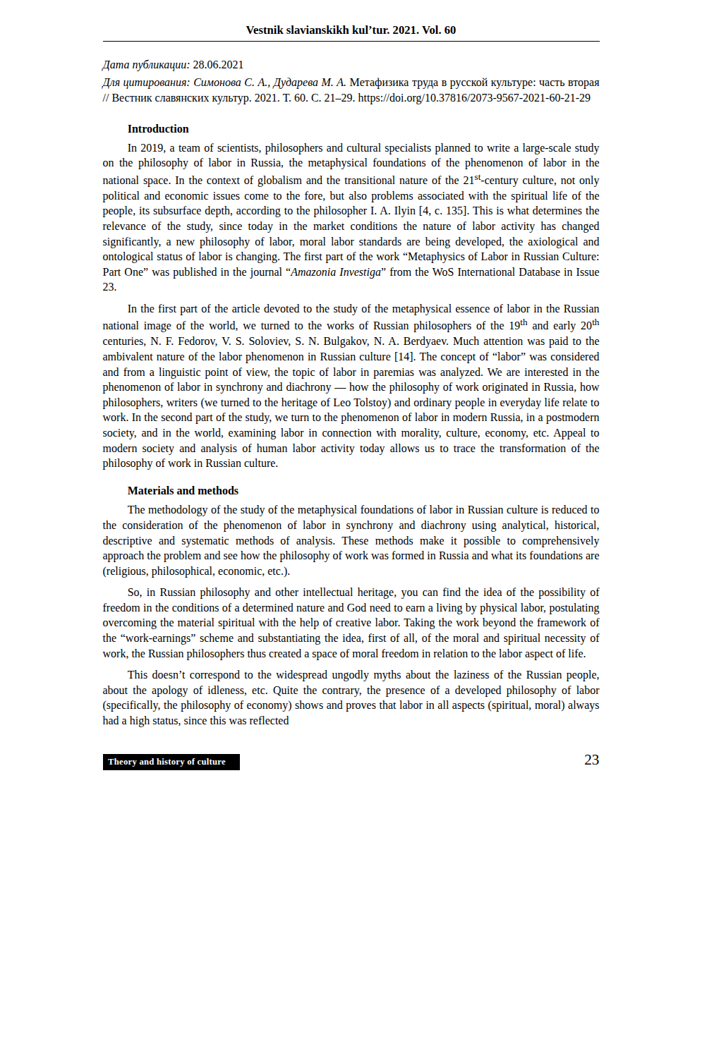Vestnik slavianskikh kul’tur. 2021. Vol. 60
Дата публикации: 28.06.2021
Для цитирования: Симонова С. А., Дударева М. А. Метафизика труда в русской культуре: часть вторая // Вестник славянских культур. 2021. Т. 60. С. 21–29. https://doi.org/10.37816/2073-9567-2021-60-21-29
Introduction
In 2019, a team of scientists, philosophers and cultural specialists planned to write a large-scale study on the philosophy of labor in Russia, the metaphysical foundations of the phenomenon of labor in the national space. In the context of globalism and the transitional nature of the 21st-century culture, not only political and economic issues come to the fore, but also problems associated with the spiritual life of the people, its subsurface depth, according to the philosopher I. A. Ilyin [4, c. 135]. This is what determines the relevance of the study, since today in the market conditions the nature of labor activity has changed significantly, a new philosophy of labor, moral labor standards are being developed, the axiological and ontological status of labor is changing. The first part of the work “Metaphysics of Labor in Russian Culture: Part One” was published in the journal “Amazonia Investiga” from the WoS International Database in Issue 23.
In the first part of the article devoted to the study of the metaphysical essence of labor in the Russian national image of the world, we turned to the works of Russian philosophers of the 19th and early 20th centuries, N. F. Fedorov, V. S. Soloviev, S. N. Bulgakov, N. A. Berdyaev. Much attention was paid to the ambivalent nature of the labor phenomenon in Russian culture [14]. The concept of “labor” was considered and from a linguistic point of view, the topic of labor in paremias was analyzed. We are interested in the phenomenon of labor in synchrony and diachrony — how the philosophy of work originated in Russia, how philosophers, writers (we turned to the heritage of Leo Tolstoy) and ordinary people in everyday life relate to work. In the second part of the study, we turn to the phenomenon of labor in modern Russia, in a postmodern society, and in the world, examining labor in connection with morality, culture, economy, etc. Appeal to modern society and analysis of human labor activity today allows us to trace the transformation of the philosophy of work in Russian culture.
Materials and methods
The methodology of the study of the metaphysical foundations of labor in Russian culture is reduced to the consideration of the phenomenon of labor in synchrony and diachrony using analytical, historical, descriptive and systematic methods of analysis. These methods make it possible to comprehensively approach the problem and see how the philosophy of work was formed in Russia and what its foundations are (religious, philosophical, economic, etc.).
So, in Russian philosophy and other intellectual heritage, you can find the idea of the possibility of freedom in the conditions of a determined nature and God need to earn a living by physical labor, postulating overcoming the material spiritual with the help of creative labor. Taking the work beyond the framework of the “work-earnings” scheme and substantiating the idea, first of all, of the moral and spiritual necessity of work, the Russian philosophers thus created a space of moral freedom in relation to the labor aspect of life.
This doesn’t correspond to the widespread ungodly myths about the laziness of the Russian people, about the apology of idleness, etc. Quite the contrary, the presence of a developed philosophy of labor (specifically, the philosophy of economy) shows and proves that labor in all aspects (spiritual, moral) always had a high status, since this was reflected
Theory and history of culture 23